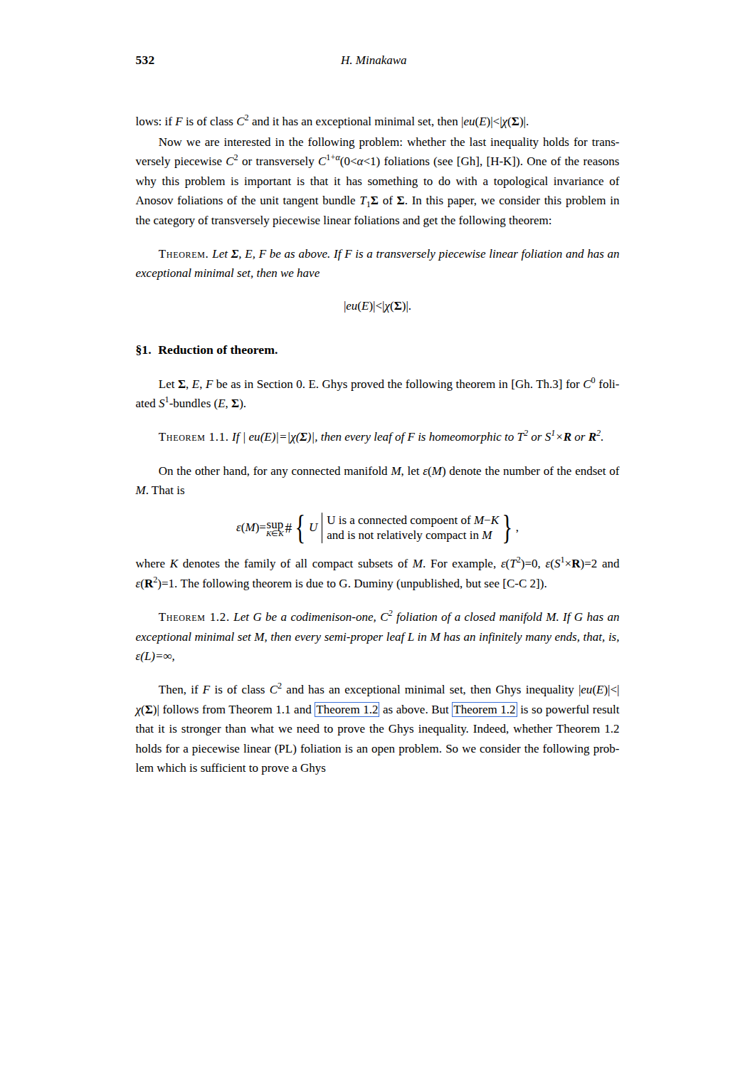532 H. Minakawa
lows: if F is of class C2 and it has an exceptional minimal set, then |eu(E)|<|χ(Σ)|.
Now we are interested in the following problem: whether the last inequality holds for transversely piecewise C2 or transversely C1+α(0<α<1) foliations (see [Gh], [H-K]). One of the reasons why this problem is important is that it has something to do with a topological invariance of Anosov foliations of the unit tangent bundle T1Σ of Σ. In this paper, we consider this problem in the category of transversely piecewise linear foliations and get the following theorem:
Theorem. Let Σ, E, F be as above. If F is a transversely piecewise linear foliation and has an exceptional minimal set, then we have
|eu(E)|<|χ(Σ)|.
§1. Reduction of theorem.
Let Σ, E, F be as in Section 0. E. Ghys proved the following theorem in [Gh. Th.3] for C0 foliated S1-bundles (E, Σ).
Theorem 1.1. If | eu(E)|=|χ(Σ)|, then every leaf of F is homeomorphic to T2 or S1×R or R2.
On the other hand, for any connected manifold M, let ε(M) denote the number of the endset of M. That is
ε(M)=sup K∈K#{U U is a connected compoent of M−K and is not relatively compact in M },
where K denotes the family of all compact subsets of M. For example, ε(T2)=0, ε(S1×R)=2 and ε(R2)=1. The following theorem is due to G. Duminy (unpublished, but see [C-C 2]).
Theorem 1.2. Let G be a codimenison-one, C2 foliation of a closed manifold M. If G has an exceptional minimal set M, then every semi-proper leaf L in M has an infinitely many ends, that, is, ε(L)=∞,
Then, if F is of class C2 and has an exceptional minimal set, then Ghys inequality |eu(E)|<|χ(Σ)| follows from Theorem 1.1 and Theorem 1.2 as above. But Theorem 1.2 is so powerful result that it is stronger than what we need to prove the Ghys inequality. Indeed, whether Theorem 1.2 holds for a piecewise linear (PL) foliation is an open problem. So we consider the following problem which is sufficient to prove a Ghys